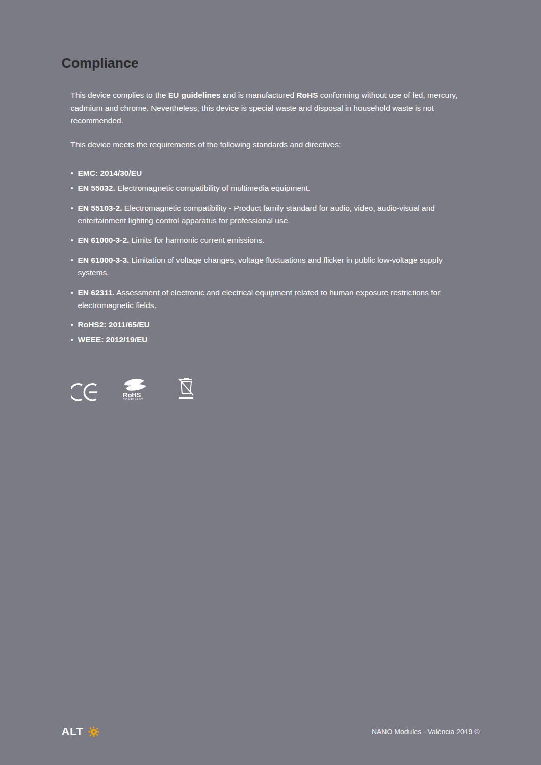Compliance
This device complies to the EU guidelines and is manufactured RoHS conforming without use of led, mercury, cadmium and chrome. Nevertheless, this device is special waste and disposal in household waste is not recommended.
This device meets the requirements of the following standards and directives:
EMC: 2014/30/EU
EN 55032. Electromagnetic compatibility of multimedia equipment.
EN 55103-2. Electromagnetic compatibility - Product family standard for audio, video, audio-visual and entertainment lighting control apparatus for professional use.
EN 61000-3-2. Limits for harmonic current emissions.
EN 61000-3-3. Limitation of voltage changes, voltage fluctuations and flicker in public low-voltage supply systems.
EN 62311. Assessment of electronic and electrical equipment related to human exposure restrictions for electromagnetic fields.
RoHS2: 2011/65/EU
WEEE: 2012/19/EU
RoHS COMPLIANT
ALT
NANO Modules - València 2019 ©